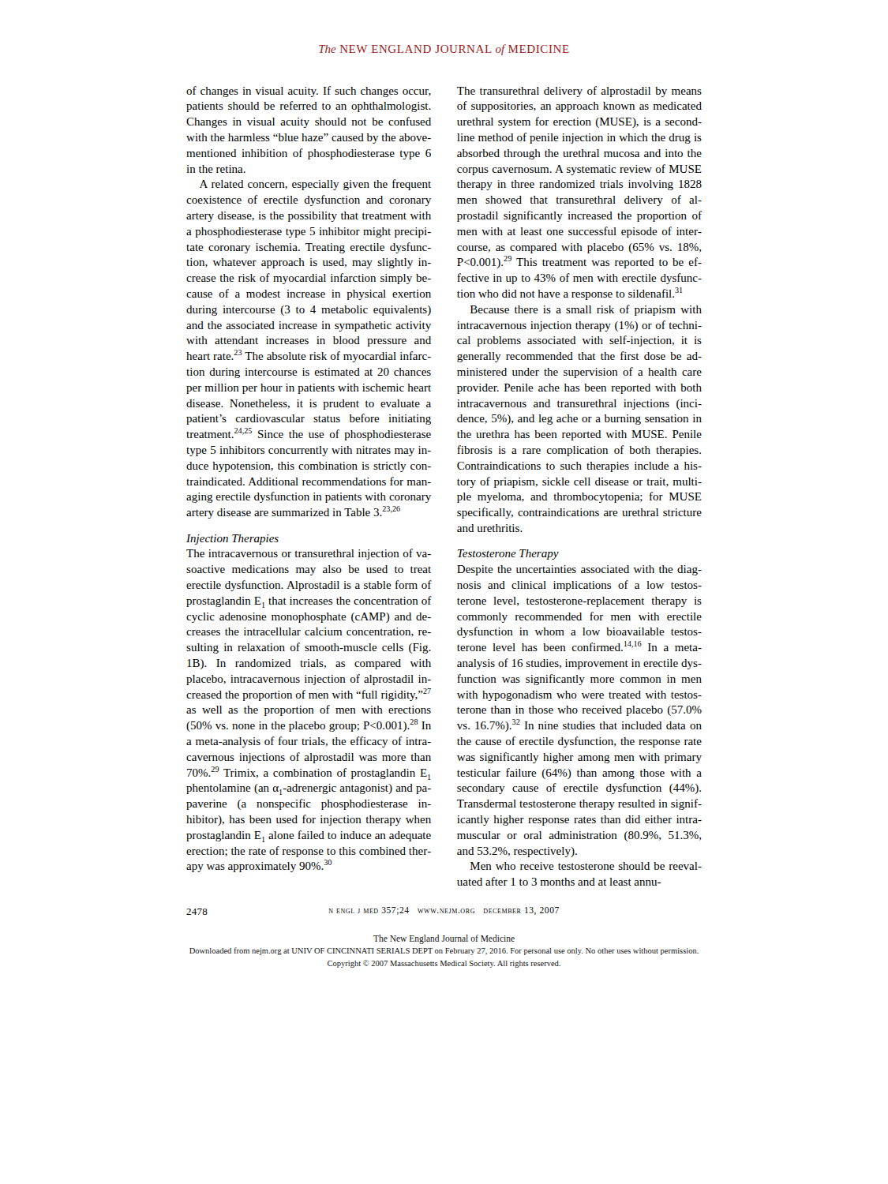The NEW ENGLAND JOURNAL of MEDICINE
of changes in visual acuity. If such changes occur, patients should be referred to an ophthalmologist. Changes in visual acuity should not be confused with the harmless “blue haze” caused by the above-mentioned inhibition of phosphodiesterase type 6 in the retina.
A related concern, especially given the frequent coexistence of erectile dysfunction and coronary artery disease, is the possibility that treatment with a phosphodiesterase type 5 inhibitor might precipitate coronary ischemia. Treating erectile dysfunction, whatever approach is used, may slightly increase the risk of myocardial infarction simply because of a modest increase in physical exertion during intercourse (3 to 4 metabolic equivalents) and the associated increase in sympathetic activity with attendant increases in blood pressure and heart rate.23 The absolute risk of myocardial infarction during intercourse is estimated at 20 chances per million per hour in patients with ischemic heart disease. Nonetheless, it is prudent to evaluate a patient’s cardiovascular status before initiating treatment.24,25 Since the use of phosphodiesterase type 5 inhibitors concurrently with nitrates may induce hypotension, this combination is strictly contraindicated. Additional recommendations for managing erectile dysfunction in patients with coronary artery disease are summarized in Table 3.23,26
Injection Therapies
The intracavernous or transurethral injection of vasoactive medications may also be used to treat erectile dysfunction. Alprostadil is a stable form of prostaglandin E1 that increases the concentration of cyclic adenosine monophosphate (cAMP) and decreases the intracellular calcium concentration, resulting in relaxation of smooth-muscle cells (Fig. 1B). In randomized trials, as compared with placebo, intracavernous injection of alprostadil increased the proportion of men with “full rigidity,”27 as well as the proportion of men with erections (50% vs. none in the placebo group; P<0.001).28 In a meta-analysis of four trials, the efficacy of intracavernous injections of alprostadil was more than 70%.29 Trimix, a combination of prostaglandin E1 phentolamine (an α1-adrenergic antagonist) and papaverine (a nonspecific phosphodiesterase inhibitor), has been used for injection therapy when prostaglandin E1 alone failed to induce an adequate erection; the rate of response to this combined therapy was approximately 90%.30
The transurethral delivery of alprostadil by means of suppositories, an approach known as medicated urethral system for erection (MUSE), is a second-line method of penile injection in which the drug is absorbed through the urethral mucosa and into the corpus cavernosum. A systematic review of MUSE therapy in three randomized trials involving 1828 men showed that transurethral delivery of alprostadil significantly increased the proportion of men with at least one successful episode of intercourse, as compared with placebo (65% vs. 18%, P<0.001).29 This treatment was reported to be effective in up to 43% of men with erectile dysfunction who did not have a response to sildenafil.31
Because there is a small risk of priapism with intracavernous injection therapy (1%) or of technical problems associated with self-injection, it is generally recommended that the first dose be administered under the supervision of a health care provider. Penile ache has been reported with both intracavernous and transurethral injections (incidence, 5%), and leg ache or a burning sensation in the urethra has been reported with MUSE. Penile fibrosis is a rare complication of both therapies. Contraindications to such therapies include a history of priapism, sickle cell disease or trait, multiple myeloma, and thrombocytopenia; for MUSE specifically, contraindications are urethral stricture and urethritis.
Testosterone Therapy
Despite the uncertainties associated with the diagnosis and clinical implications of a low testosterone level, testosterone-replacement therapy is commonly recommended for men with erectile dysfunction in whom a low bioavailable testosterone level has been confirmed.14,16 In a meta-analysis of 16 studies, improvement in erectile dysfunction was significantly more common in men with hypogonadism who were treated with testosterone than in those who received placebo (57.0% vs. 16.7%).32 In nine studies that included data on the cause of erectile dysfunction, the response rate was significantly higher among men with primary testicular failure (64%) than among those with a secondary cause of erectile dysfunction (44%). Transdermal testosterone therapy resulted in significantly higher response rates than did either intramuscular or oral administration (80.9%, 51.3%, and 53.2%, respectively).
Men who receive testosterone should be reevaluated after 1 to 3 months and at least annu-
2478
n engl j med 357;24 www.nejm.org december 13, 2007
The New England Journal of Medicine
Downloaded from nejm.org at UNIV OF CINCINNATI SERIALS DEPT on February 27, 2016. For personal use only. No other uses without permission.
Copyright © 2007 Massachusetts Medical Society. All rights reserved.